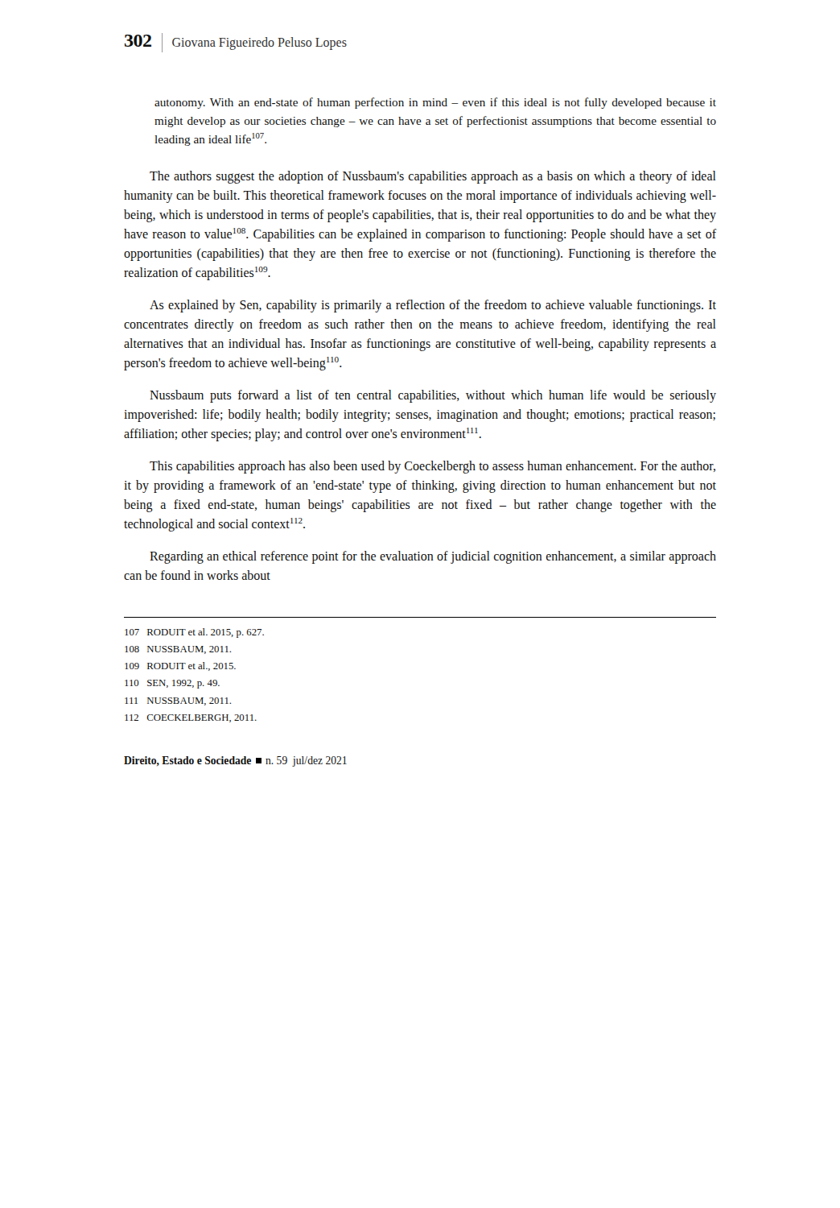302 Giovana Figueiredo Peluso Lopes
autonomy. With an end-state of human perfection in mind – even if this ideal is not fully developed because it might develop as our societies change – we can have a set of perfectionist assumptions that become essential to leading an ideal life107.
The authors suggest the adoption of Nussbaum's capabilities approach as a basis on which a theory of ideal humanity can be built. This theoretical framework focuses on the moral importance of individuals achieving well-being, which is understood in terms of people's capabilities, that is, their real opportunities to do and be what they have reason to value108. Capabilities can be explained in comparison to functioning: People should have a set of opportunities (capabilities) that they are then free to exercise or not (functioning). Functioning is therefore the realization of capabilities109.
As explained by Sen, capability is primarily a reflection of the freedom to achieve valuable functionings. It concentrates directly on freedom as such rather then on the means to achieve freedom, identifying the real alternatives that an individual has. Insofar as functionings are constitutive of well-being, capability represents a person's freedom to achieve well-being110.
Nussbaum puts forward a list of ten central capabilities, without which human life would be seriously impoverished: life; bodily health; bodily integrity; senses, imagination and thought; emotions; practical reason; affiliation; other species; play; and control over one's environment111.
This capabilities approach has also been used by Coeckelbergh to assess human enhancement. For the author, it by providing a framework of an 'end-state' type of thinking, giving direction to human enhancement but not being a fixed end-state, human beings' capabilities are not fixed – but rather change together with the technological and social context112.
Regarding an ethical reference point for the evaluation of judicial cognition enhancement, a similar approach can be found in works about
107 RODUIT et al. 2015, p. 627.
108 NUSSBAUM, 2011.
109 RODUIT et al., 2015.
110 SEN, 1992, p. 49.
111 NUSSBAUM, 2011.
112 COECKELBERGH, 2011.
Direito, Estado e Sociedade n. 59 jul/dez 2021